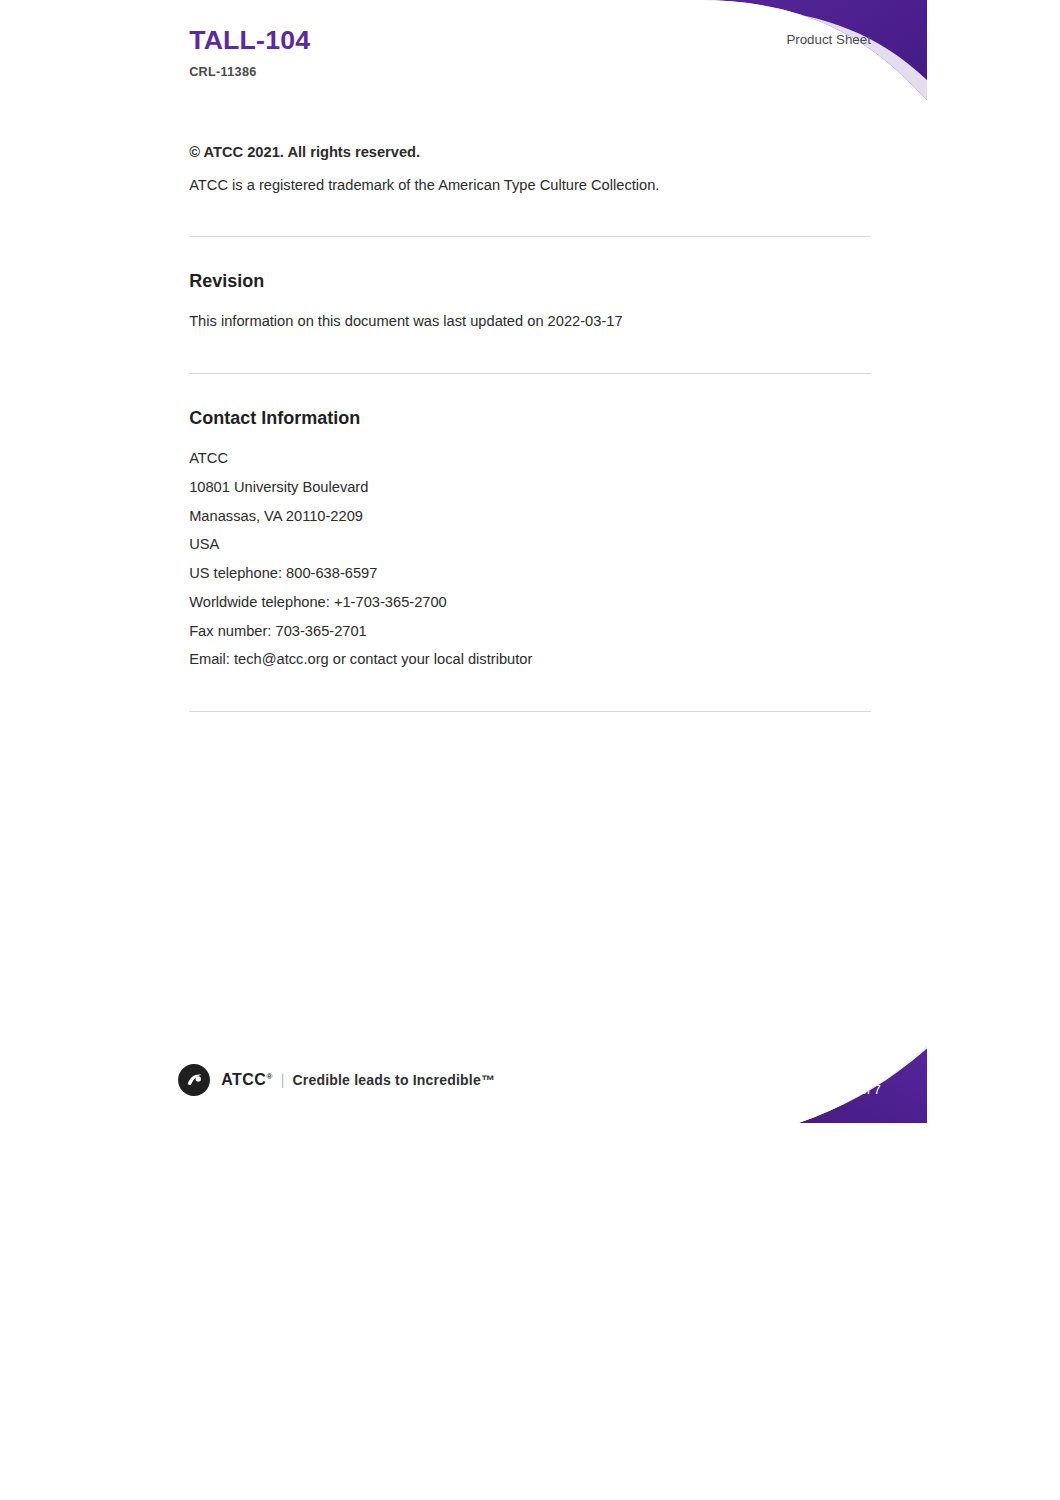TALL-104
CRL-11386
Product Sheet
© ATCC 2021. All rights reserved.
ATCC is a registered trademark of the American Type Culture Collection.
Revision
This information on this document was last updated on 2022-03-17
Contact Information
ATCC
10801 University Boulevard
Manassas, VA 20110-2209
USA
US telephone: 800-638-6597
Worldwide telephone: +1-703-365-2700
Fax number: 703-365-2701
Email: tech@atcc.org or contact your local distributor
ATCC® | Credible leads to Incredible™
www.atcc.org Page 7 of 7